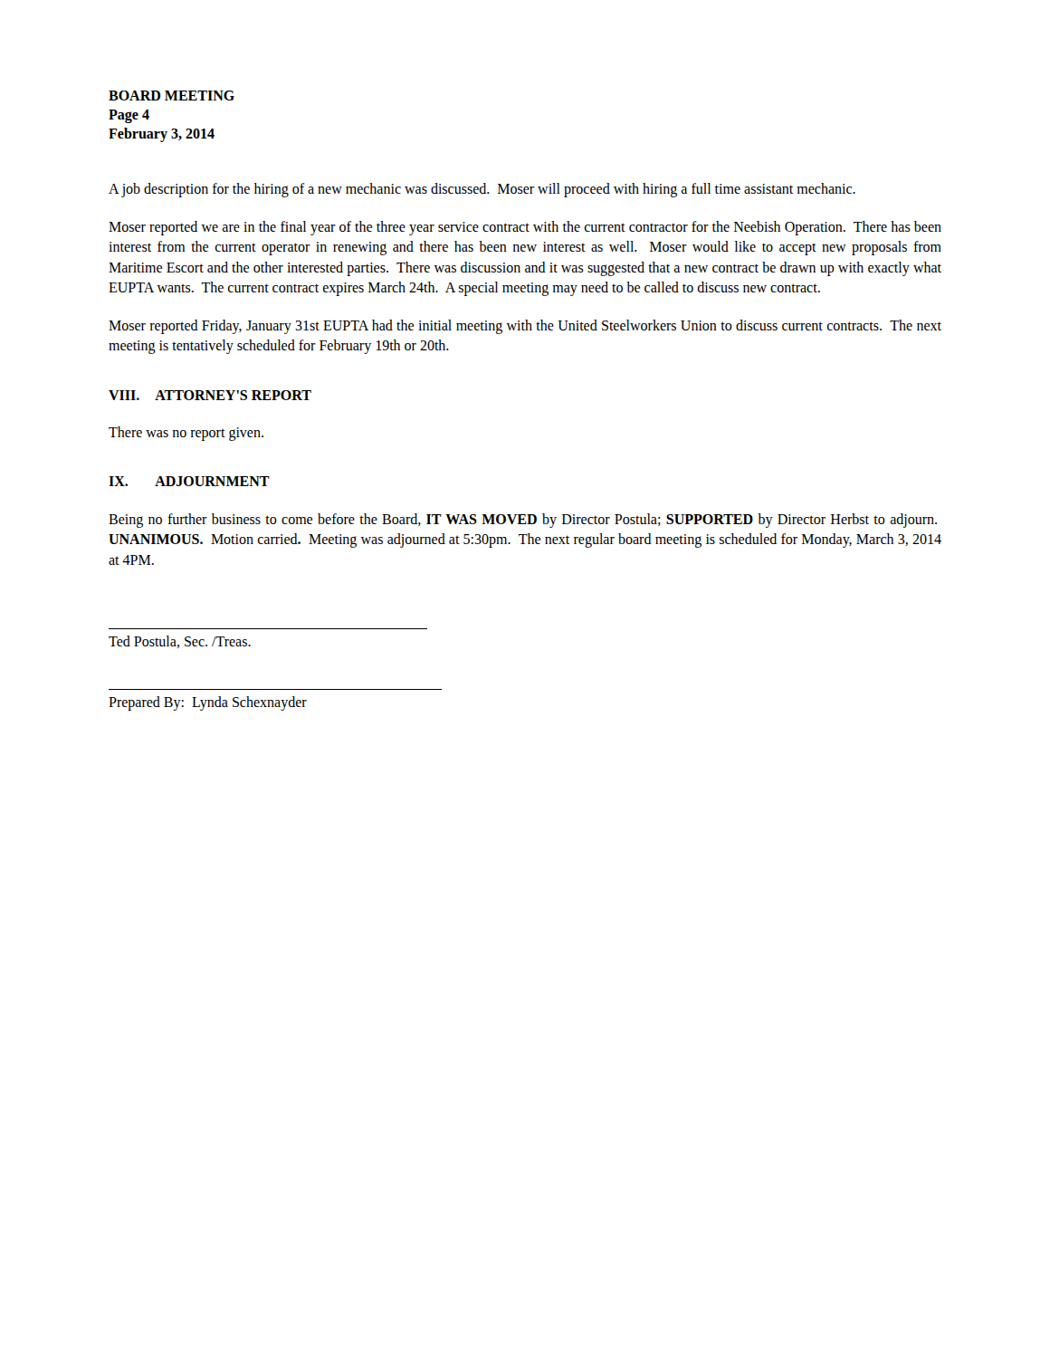BOARD MEETING
Page 4
February 3, 2014
A job description for the hiring of a new mechanic was discussed. Moser will proceed with hiring a full time assistant mechanic.
Moser reported we are in the final year of the three year service contract with the current contractor for the Neebish Operation. There has been interest from the current operator in renewing and there has been new interest as well. Moser would like to accept new proposals from Maritime Escort and the other interested parties. There was discussion and it was suggested that a new contract be drawn up with exactly what EUPTA wants. The current contract expires March 24th. A special meeting may need to be called to discuss new contract.
Moser reported Friday, January 31st EUPTA had the initial meeting with the United Steelworkers Union to discuss current contracts. The next meeting is tentatively scheduled for February 19th or 20th.
VIII. ATTORNEY'S REPORT
There was no report given.
IX. ADJOURNMENT
Being no further business to come before the Board, IT WAS MOVED by Director Postula; SUPPORTED by Director Herbst to adjourn. UNANIMOUS. Motion carried. Meeting was adjourned at 5:30pm. The next regular board meeting is scheduled for Monday, March 3, 2014 at 4PM.
Ted Postula, Sec. /Treas.
Prepared By: Lynda Schexnayder